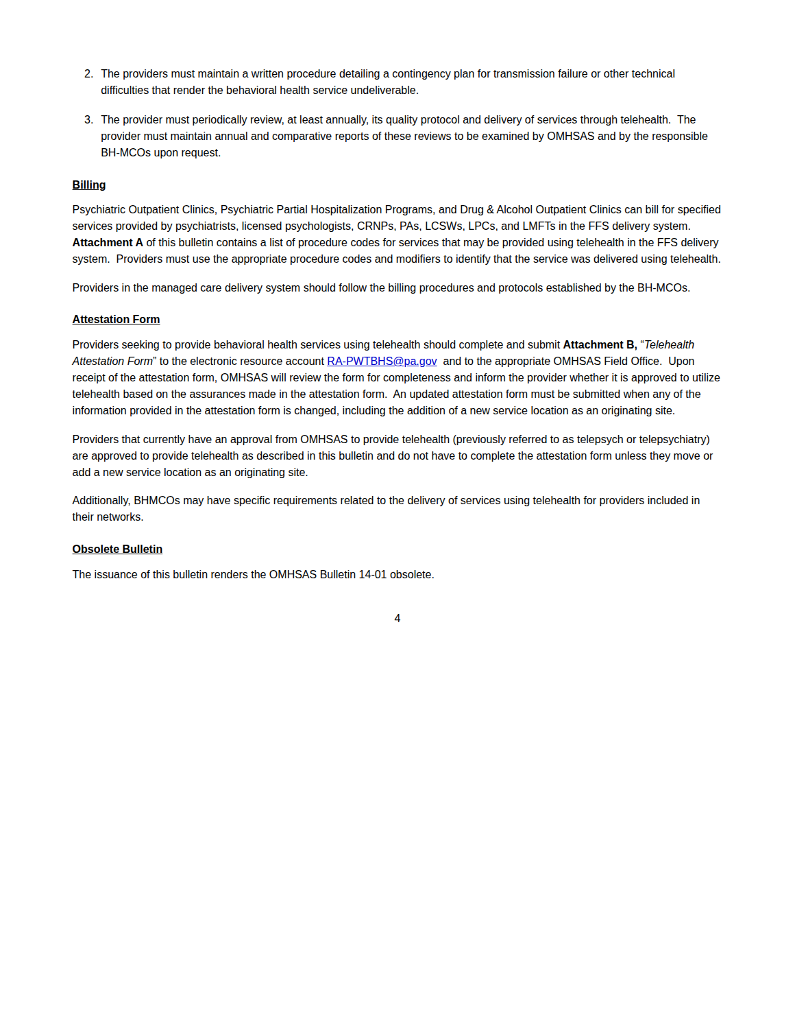The providers must maintain a written procedure detailing a contingency plan for transmission failure or other technical difficulties that render the behavioral health service undeliverable.
The provider must periodically review, at least annually, its quality protocol and delivery of services through telehealth. The provider must maintain annual and comparative reports of these reviews to be examined by OMHSAS and by the responsible BH-MCOs upon request.
Billing
Psychiatric Outpatient Clinics, Psychiatric Partial Hospitalization Programs, and Drug & Alcohol Outpatient Clinics can bill for specified services provided by psychiatrists, licensed psychologists, CRNPs, PAs, LCSWs, LPCs, and LMFTs in the FFS delivery system. Attachment A of this bulletin contains a list of procedure codes for services that may be provided using telehealth in the FFS delivery system. Providers must use the appropriate procedure codes and modifiers to identify that the service was delivered using telehealth.
Providers in the managed care delivery system should follow the billing procedures and protocols established by the BH-MCOs.
Attestation Form
Providers seeking to provide behavioral health services using telehealth should complete and submit Attachment B, “Telehealth Attestation Form” to the electronic resource account RA-PWTBHS@pa.gov and to the appropriate OMHSAS Field Office. Upon receipt of the attestation form, OMHSAS will review the form for completeness and inform the provider whether it is approved to utilize telehealth based on the assurances made in the attestation form. An updated attestation form must be submitted when any of the information provided in the attestation form is changed, including the addition of a new service location as an originating site.
Providers that currently have an approval from OMHSAS to provide telehealth (previously referred to as telepsych or telepsychiatry) are approved to provide telehealth as described in this bulletin and do not have to complete the attestation form unless they move or add a new service location as an originating site.
Additionally, BHMCOs may have specific requirements related to the delivery of services using telehealth for providers included in their networks.
Obsolete Bulletin
The issuance of this bulletin renders the OMHSAS Bulletin 14-01 obsolete.
4